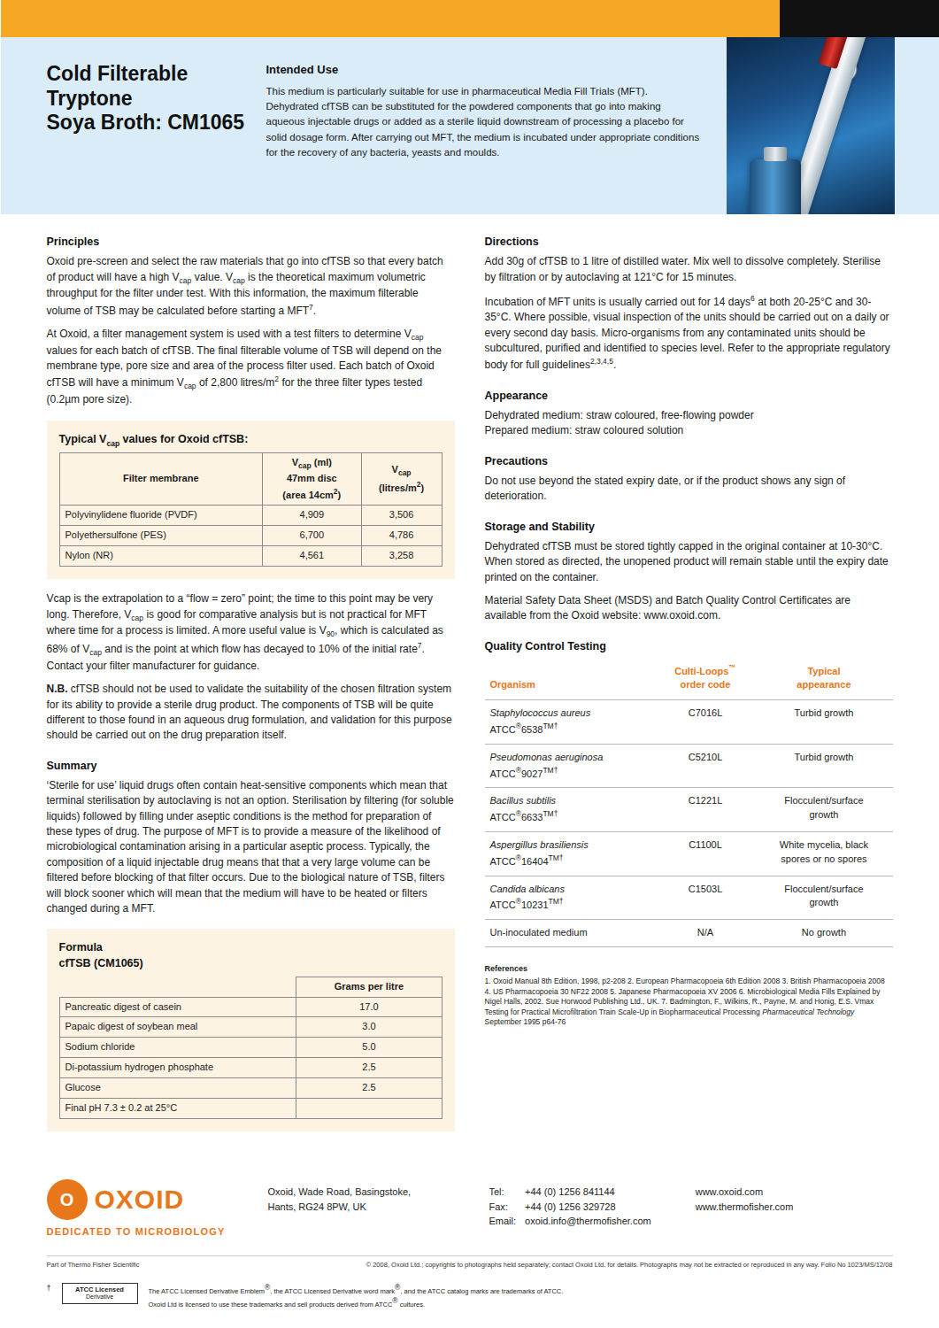Cold Filterable Tryptone
Soya Broth: CM1065
Intended Use
This medium is particularly suitable for use in pharmaceutical Media Fill Trials (MFT). Dehydrated cfTSB can be substituted for the powdered components that go into making aqueous injectable drugs or added as a sterile liquid downstream of processing a placebo for solid dosage form. After carrying out MFT, the medium is incubated under appropriate conditions for the recovery of any bacteria, yeasts and moulds.
Principles
Oxoid pre-screen and select the raw materials that go into cfTSB so that every batch of product will have a high Vcap value. Vcap is the theoretical maximum volumetric throughput for the filter under test. With this information, the maximum filterable volume of TSB may be calculated before starting a MFT7.
At Oxoid, a filter management system is used with a test filters to determine Vcap values for each batch of cfTSB. The final filterable volume of TSB will depend on the membrane type, pore size and area of the process filter used. Each batch of Oxoid cfTSB will have a minimum Vcap of 2,800 litres/m2 for the three filter types tested (0.2µm pore size).
Typical Vcap values for Oxoid cfTSB:
| Filter membrane | V cap (ml) 47mm disc (area 14cm 2 ) | V cap (litres/m 2 ) |
| --- | --- | --- |
| Polyvinylidene fluoride (PVDF) | 4,909 | 3,506 |
| Polyethersulfone (PES) | 6,700 | 4,786 |
| Nylon (NR) | 4,561 | 3,258 |
Vcap is the extrapolation to a “flow = zero” point; the time to this point may be very long. Therefore, Vcap is good for comparative analysis but is not practical for MFT where time for a process is limited. A more useful value is V90, which is calculated as 68% of Vcap and is the point at which flow has decayed to 10% of the initial rate7. Contact your filter manufacturer for guidance.
N.B. cfTSB should not be used to validate the suitability of the chosen filtration system for its ability to provide a sterile drug product. The components of TSB will be quite different to those found in an aqueous drug formulation, and validation for this purpose should be carried out on the drug preparation itself.
Summary
‘Sterile for use’ liquid drugs often contain heat-sensitive components which mean that terminal sterilisation by autoclaving is not an option. Sterilisation by filtering (for soluble liquids) followed by filling under aseptic conditions is the method for preparation of these types of drug. The purpose of MFT is to provide a measure of the likelihood of microbiological contamination arising in a particular aseptic process. Typically, the composition of a liquid injectable drug means that that a very large volume can be filtered before blocking of that filter occurs. Due to the biological nature of TSB, filters will block sooner which will mean that the medium will have to be heated or filters changed during a MFT.
Formula
cfTSB (CM1065)
| | Grams per litre |
| --- | --- |
| Pancreatic digest of casein | 17.0 |
| Papaic digest of soybean meal | 3.0 |
| Sodium chloride | 5.0 |
| Di-potassium hydrogen phosphate | 2.5 |
| Glucose | 2.5 |
| Final pH 7.3 ± 0.2 at 25°C | |
Directions
Add 30g of cfTSB to 1 litre of distilled water. Mix well to dissolve completely. Sterilise by filtration or by autoclaving at 121°C for 15 minutes.
Incubation of MFT units is usually carried out for 14 days6 at both 20-25°C and 30-35°C. Where possible, visual inspection of the units should be carried out on a daily or every second day basis. Micro-organisms from any contaminated units should be subcultured, purified and identified to species level. Refer to the appropriate regulatory body for full guidelines2,3,4,5.
Appearance
Dehydrated medium: straw coloured, free-flowing powder
Prepared medium: straw coloured solution
Precautions
Do not use beyond the stated expiry date, or if the product shows any sign of deterioration.
Storage and Stability
Dehydrated cfTSB must be stored tightly capped in the original container at 10-30°C. When stored as directed, the unopened product will remain stable until the expiry date printed on the container.
Material Safety Data Sheet (MSDS) and Batch Quality Control Certificates are available from the Oxoid website: www.oxoid.com.
Quality Control Testing
| Organism | Culti-Loops ™ order code | Typical appearance |
| --- | --- | --- |
| Staphylococcus aureus ATCC ® 6538 TM† | C7016L | Turbid growth |
| Pseudomonas aeruginosa ATCC ® 9027 TM† | C5210L | Turbid growth |
| Bacillus subtilis ATCC ® 6633 TM† | C1221L | Flocculent/surface growth |
| Aspergillus brasiliensis ATCC ® 16404 TM† | C1100L | White mycelia, black spores or no spores |
| Candida albicans ATCC ® 10231 TM† | C1503L | Flocculent/surface growth |
| Un-inoculated medium | N/A | No growth |
References
1. Oxoid Manual 8th Edition, 1998, p2-208 2. European Pharmacopoeia 6th Edition 2008 3. British Pharmacopoeia 2008 4. US Pharmacopoeia 30 NF22 2008 5. Japanese Pharmacopoeia XV 2006 6. Microbiological Media Fills Explained by Nigel Halls, 2002. Sue Horwood Publishing Ltd., UK. 7. Badmington, F., Wilkins, R., Payne, M. and Honig, E.S. Vmax Testing for Practical Microfiltration Train Scale-Up in Biopharmaceutical Processing Pharmaceutical Technology September 1995 p64-76
O
OXOID
DEDICATED TO MICROBIOLOGY
Oxoid, Wade Road, Basingstoke,
Hants, RG24 8PW, UK
| Tel: | +44 (0) 1256 841144 |
| Fax: | +44 (0) 1256 329728 |
| Email: | oxoid.info@thermofisher.com |
www.oxoid.com
www.thermofisher.com
Part of Thermo Fisher Scientific
© 2008, Oxoid Ltd.; copyrights to photographs held separately; contact Oxoid Ltd. for details. Photographs may not be extracted or reproduced in any way. Folio No 1023/MS/12/08
†
ATCC Licensed Derivative
The ATCC Licensed Derivative Emblem®, the ATCC Licensed Derivative word mark®, and the ATCC catalog marks are trademarks of ATCC.
Oxoid Ltd is licensed to use these trademarks and sell products derived from ATCC® cultures.